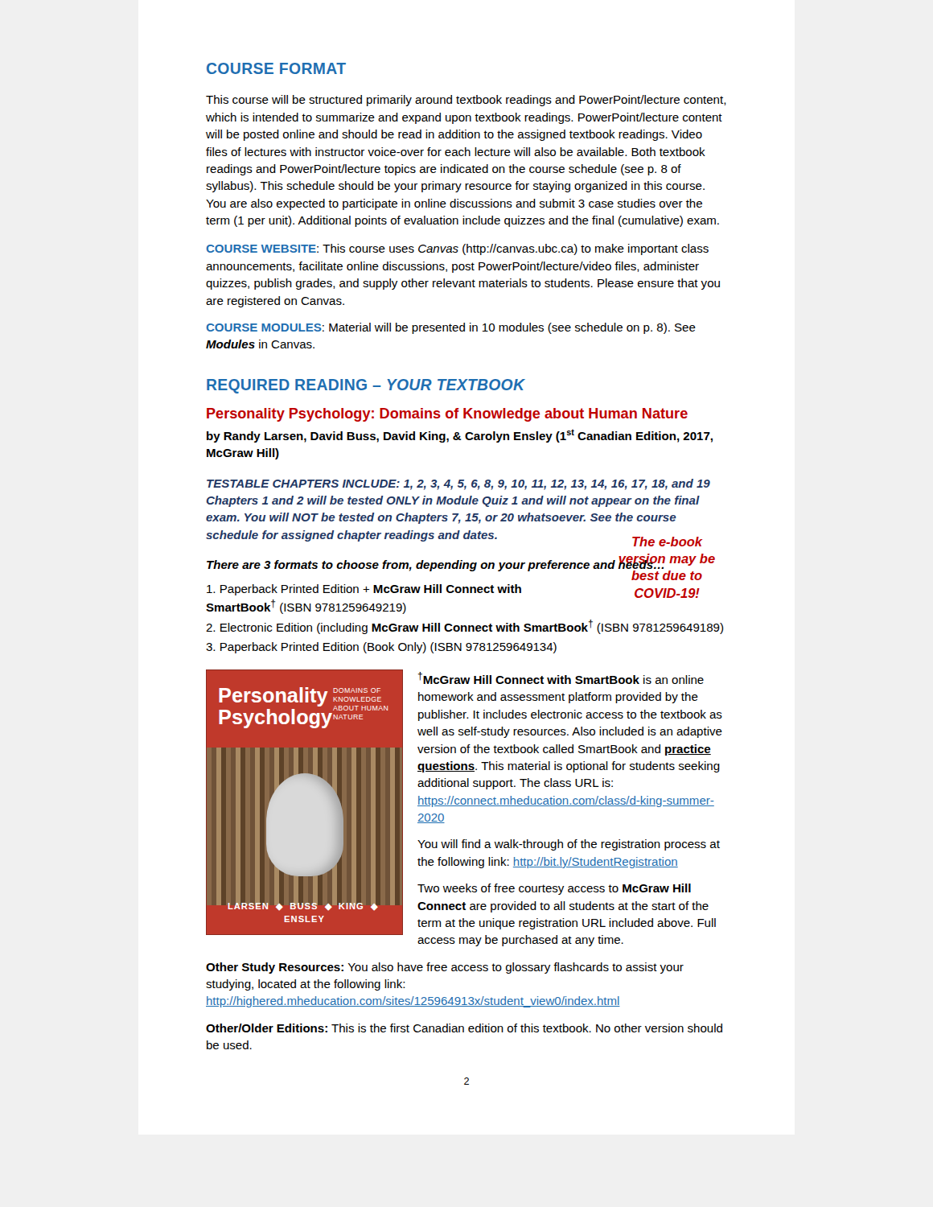COURSE FORMAT
This course will be structured primarily around textbook readings and PowerPoint/lecture content, which is intended to summarize and expand upon textbook readings. PowerPoint/lecture content will be posted online and should be read in addition to the assigned textbook readings. Video files of lectures with instructor voice-over for each lecture will also be available. Both textbook readings and PowerPoint/lecture topics are indicated on the course schedule (see p. 8 of syllabus). This schedule should be your primary resource for staying organized in this course. You are also expected to participate in online discussions and submit 3 case studies over the term (1 per unit). Additional points of evaluation include quizzes and the final (cumulative) exam.
COURSE WEBSITE: This course uses Canvas (http://canvas.ubc.ca) to make important class announcements, facilitate online discussions, post PowerPoint/lecture/video files, administer quizzes, publish grades, and supply other relevant materials to students. Please ensure that you are registered on Canvas.
COURSE MODULES: Material will be presented in 10 modules (see schedule on p. 8). See Modules in Canvas.
REQUIRED READING – YOUR TEXTBOOK
Personality Psychology: Domains of Knowledge about Human Nature
by Randy Larsen, David Buss, David King, & Carolyn Ensley (1st Canadian Edition, 2017, McGraw Hill)
TESTABLE CHAPTERS INCLUDE: 1, 2, 3, 4, 5, 6, 8, 9, 10, 11, 12, 13, 14, 16, 17, 18, and 19
Chapters 1 and 2 will be tested ONLY in Module Quiz 1 and will not appear on the final exam. You will NOT be tested on Chapters 7, 15, or 20 whatsoever. See the course schedule for assigned chapter readings and dates.
There are 3 formats to choose from, depending on your preference and needs…
The e-book version may be best due to COVID-19!
1. Paperback Printed Edition + McGraw Hill Connect with SmartBook† (ISBN 9781259649219)
2. Electronic Edition (including McGraw Hill Connect with SmartBook† (ISBN 9781259649189)
3. Paperback Printed Edition (Book Only) (ISBN 9781259649134)
Personality
Psychology
DOMAINS OF
KNOWLEDGE
ABOUT HUMAN
NATURE
LARSEN ◆ BUSS ◆ KING ◆ ENSLEY
Textbook cover image
†McGraw Hill Connect with SmartBook is an online homework and assessment platform provided by the publisher. It includes electronic access to the textbook as well as self-study resources. Also included is an adaptive version of the textbook called SmartBook and practice questions. This material is optional for students seeking additional support. The class URL is: https://connect.mheducation.com/class/d-king-summer-2020
You will find a walk-through of the registration process at the following link: http://bit.ly/StudentRegistration
Two weeks of free courtesy access to McGraw Hill Connect are provided to all students at the start of the term at the unique registration URL included above. Full access may be purchased at any time.
Other Study Resources: You also have free access to glossary flashcards to assist your studying, located at the following link: http://highered.mheducation.com/sites/125964913x/student_view0/index.html
Other/Older Editions: This is the first Canadian edition of this textbook. No other version should be used.
2